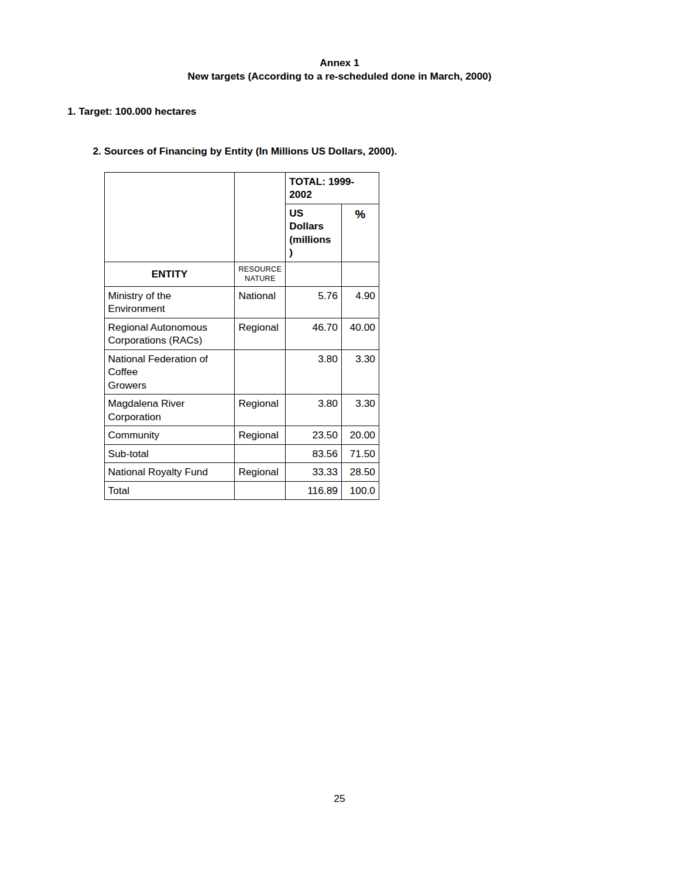Annex 1
New targets (According to a re-scheduled done in March, 2000)
1. Target: 100.000 hectares
2. Sources of Financing by Entity (In Millions US Dollars, 2000).
| | | TOTAL: 1999-2002 |
| US Dollars (millions ) | % |
| ENTITY | RESOURCE NATURE | | |
| Ministry of the Environment | National | 5.76 | 4.90 |
| Regional Autonomous Corporations (RACs) | Regional | 46.70 | 40.00 |
| National Federation of Coffee Growers | | 3.80 | 3.30 |
| Magdalena River Corporation | Regional | 3.80 | 3.30 |
| Community | Regional | 23.50 | 20.00 |
| Sub-total | | 83.56 | 71.50 |
| National Royalty Fund | Regional | 33.33 | 28.50 |
| Total | | 116.89 | 100.0 |
25